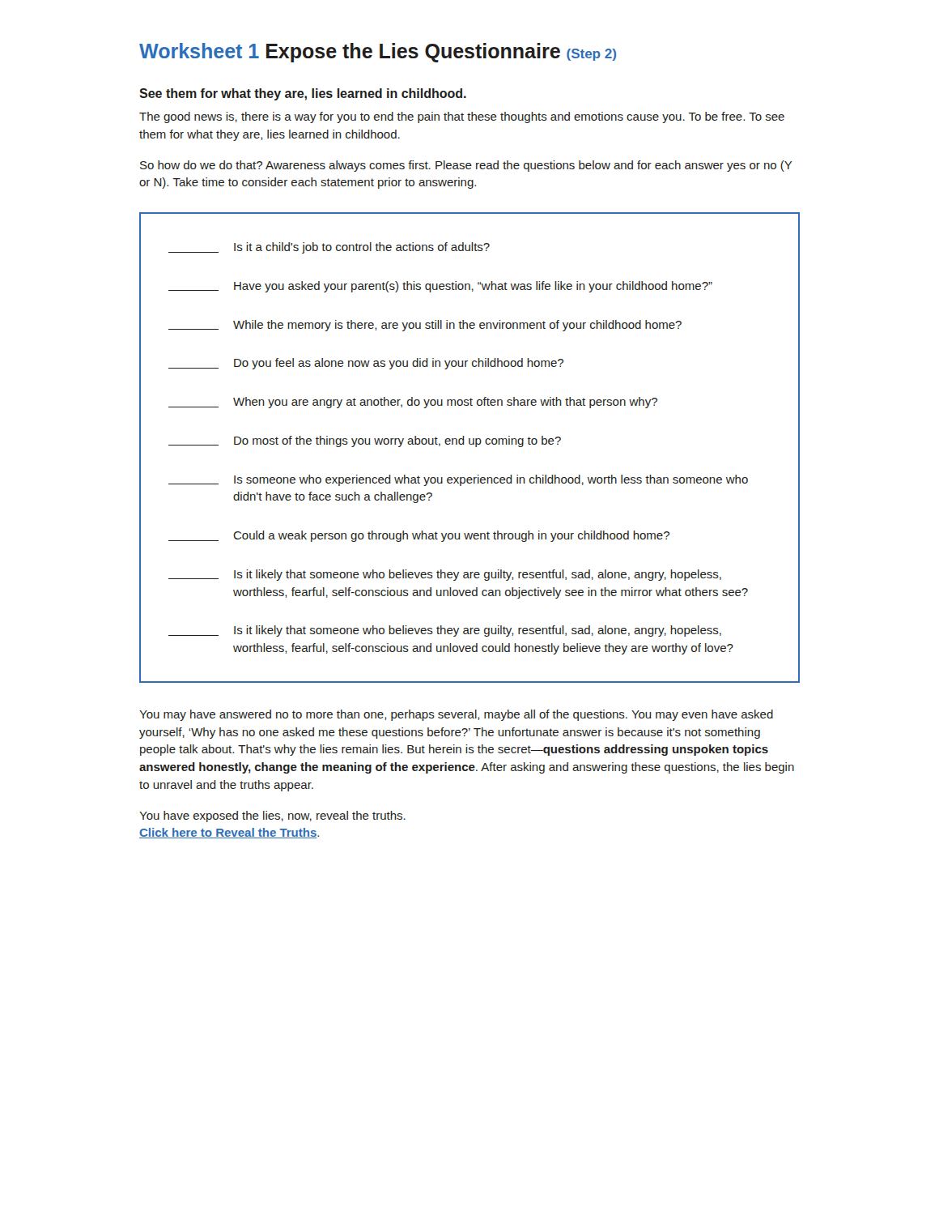Worksheet 1 Expose the Lies Questionnaire (Step 2)
See them for what they are, lies learned in childhood.
The good news is, there is a way for you to end the pain that these thoughts and emotions cause you. To be free. To see them for what they are, lies learned in childhood.
So how do we do that? Awareness always comes first. Please read the questions below and for each answer yes or no (Y or N). Take time to consider each statement prior to answering.
Is it a child's job to control the actions of adults?
Have you asked your parent(s) this question, “what was life like in your childhood home?”
While the memory is there, are you still in the environment of your childhood home?
Do you feel as alone now as you did in your childhood home?
When you are angry at another, do you most often share with that person why?
Do most of the things you worry about, end up coming to be?
Is someone who experienced what you experienced in childhood, worth less than someone who didn't have to face such a challenge?
Could a weak person go through what you went through in your childhood home?
Is it likely that someone who believes they are guilty, resentful, sad, alone, angry, hopeless, worthless, fearful, self-conscious and unloved can objectively see in the mirror what others see?
Is it likely that someone who believes they are guilty, resentful, sad, alone, angry, hopeless, worthless, fearful, self-conscious and unloved could honestly believe they are worthy of love?
You may have answered no to more than one, perhaps several, maybe all of the questions. You may even have asked yourself, ‘Why has no one asked me these questions before?’ The unfortunate answer is because it's not something people talk about. That's why the lies remain lies. But herein is the secret—questions addressing unspoken topics answered honestly, change the meaning of the experience. After asking and answering these questions, the lies begin to unravel and the truths appear.
You have exposed the lies, now, reveal the truths.
Click here to Reveal the Truths.